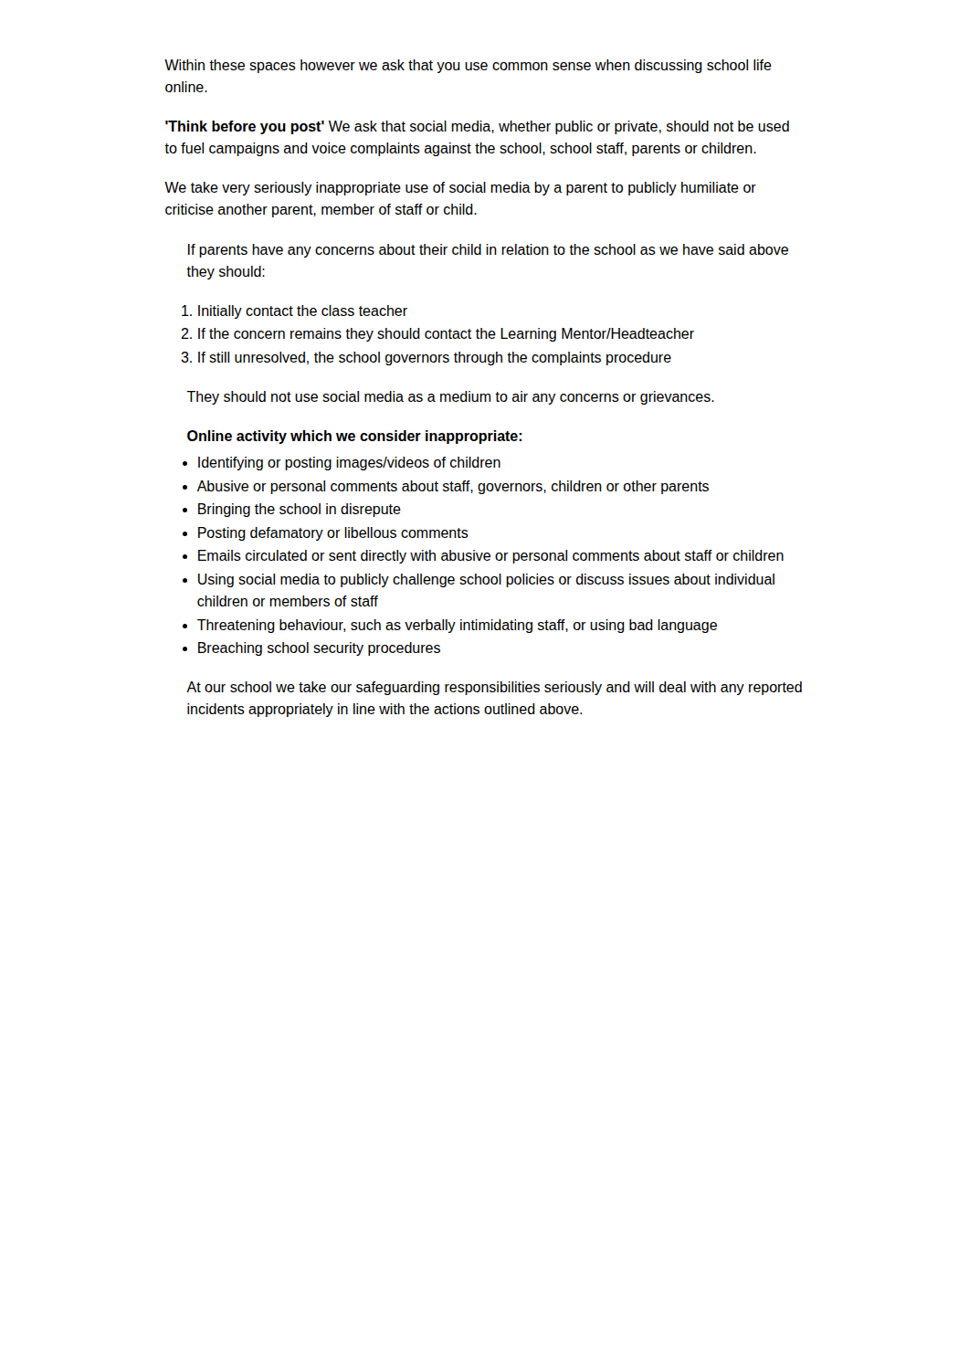Within these spaces however we ask that you use common sense when discussing school life online.
'Think before you post' We ask that social media, whether public or private, should not be used to fuel campaigns and voice complaints against the school, school staff, parents or children.
We take very seriously inappropriate use of social media by a parent to publicly humiliate or criticise another parent, member of staff or child.
If parents have any concerns about their child in relation to the school as we have said above they should:
Initially contact the class teacher
If the concern remains they should contact the Learning Mentor/Headteacher
If still unresolved, the school governors through the complaints procedure
They should not use social media as a medium to air any concerns or grievances.
Online activity which we consider inappropriate:
Identifying or posting images/videos of children
Abusive or personal comments about staff, governors, children or other parents
Bringing the school in disrepute
Posting defamatory or libellous comments
Emails circulated or sent directly with abusive or personal comments about staff or children
Using social media to publicly challenge school policies or discuss issues about individual children or members of staff
Threatening behaviour, such as verbally intimidating staff, or using bad language
Breaching school security procedures
At our school we take our safeguarding responsibilities seriously and will deal with any reported incidents appropriately in line with the actions outlined above.